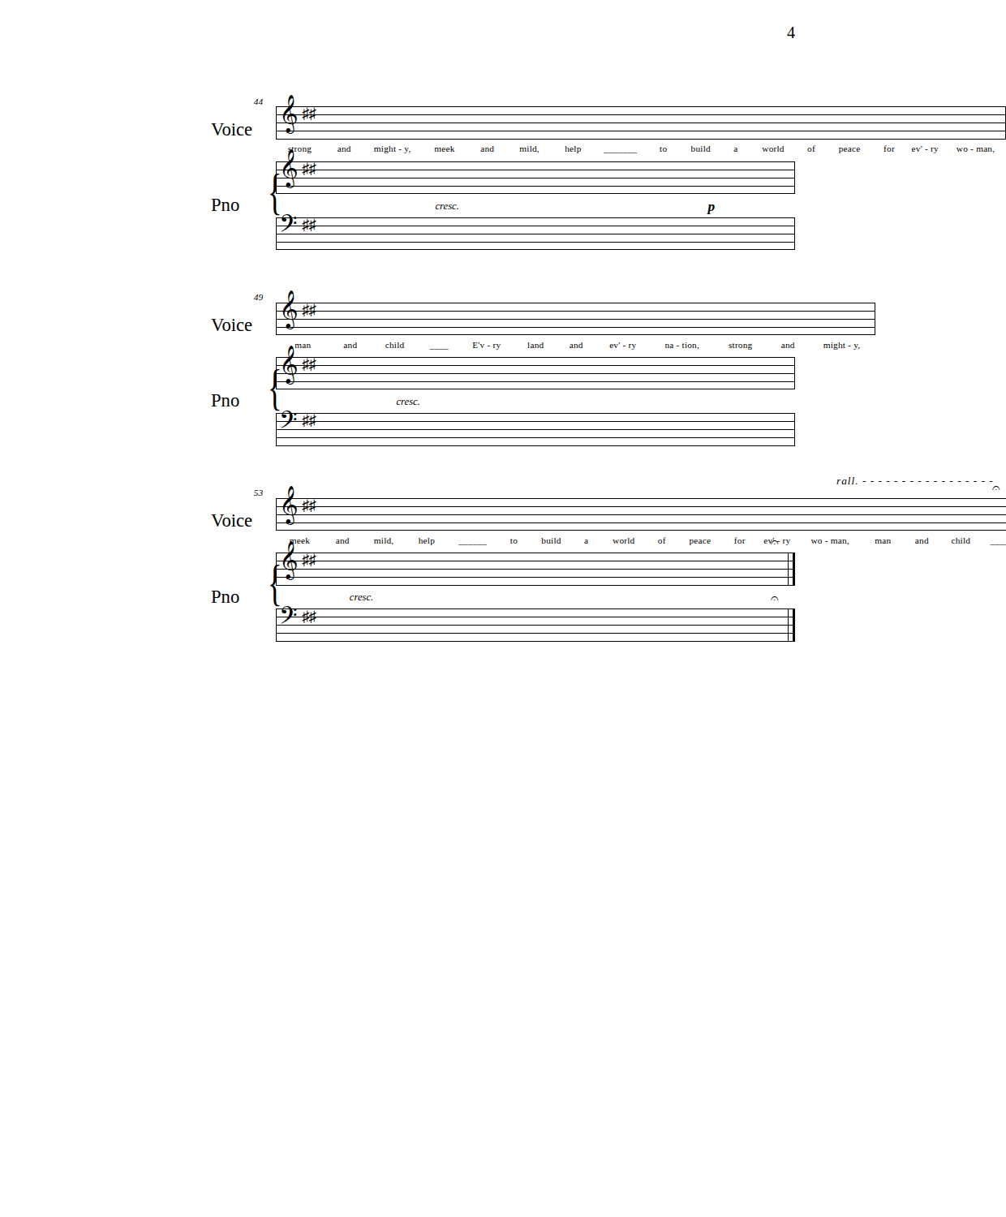4
44
Voice
𝄞 ♯♯
strong and might - y, meek and mild, help_______to build aworld of peace for ev' - ry wo - man,
Pno
{
𝄞 ♯♯ cresc. p
𝄢 ♯♯
49
Voice
𝄞 ♯♯
man and child____E'v - ry land and ev' - ry na - tion, strong and might - y,
Pno
{
𝄞 ♯♯ cresc.
𝄢 ♯♯
53
Voice
rall. - - - - - - - - - - - - - - - - -
𝄞 ♯♯ 𝄐
meek and mild, help______to build aworld of peace for ev' - ry wo - man, man and child____
Pno
{
𝄞 ♯♯ cresc. 𝄐
𝄢 ♯♯ 𝄐
Page 4 of a song for voice and piano in D major (two sharps), common time. Systems begin at measures 44, 49, and 53. Piano part is marked cresc. in each system, with a p dynamic in measure 48. The final system is marked rall. and ends with fermatas over the last chord in voice and both piano staves, closed by a final barline.